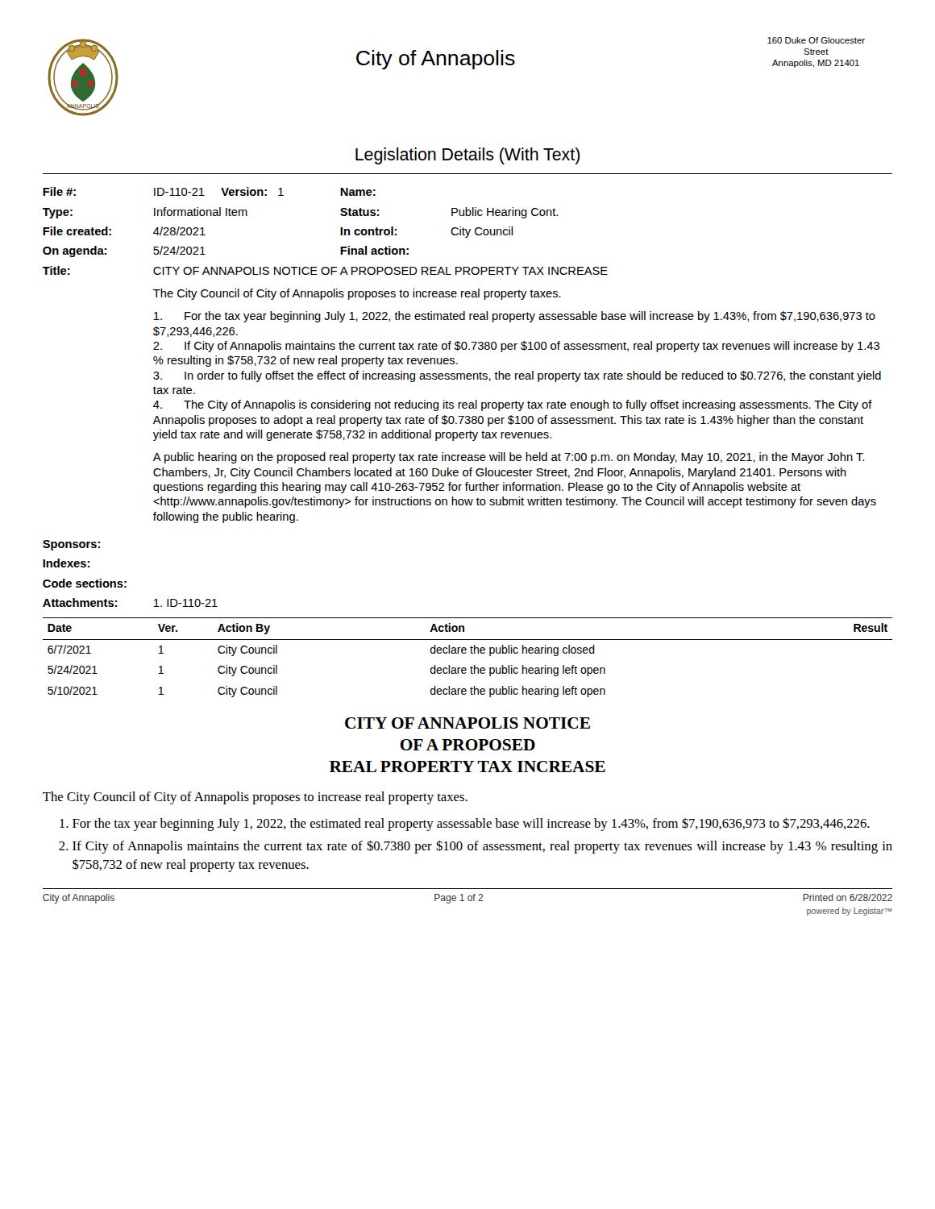ANNAPOLIS
City of Annapolis
160 Duke Of Gloucester
Street
Annapolis, MD 21401
Legislation Details (With Text)
| File #: | ID-110-21 Version: 1 | Name: | |
| Type: | Informational Item | Status: | Public Hearing Cont. |
| File created: | 4/28/2021 | In control: | City Council |
| On agenda: | 5/24/2021 | Final action: | |
| Title: | CITY OF ANNAPOLIS NOTICE OF A PROPOSED REAL PROPERTY TAX INCREASE The City Council of City of Annapolis proposes to increase real property taxes. 1. For the tax year beginning July 1, 2022, the estimated real property assessable base will increase by 1.43%, from $7,190,636,973 to $7,293,446,226. 2. If City of Annapolis maintains the current tax rate of $0.7380 per $100 of assessment, real property tax revenues will increase by 1.43 % resulting in $758,732 of new real property tax revenues. 3. In order to fully offset the effect of increasing assessments, the real property tax rate should be reduced to $0.7276, the constant yield tax rate. 4. The City of Annapolis is considering not reducing its real property tax rate enough to fully offset increasing assessments. The City of Annapolis proposes to adopt a real property tax rate of $0.7380 per $100 of assessment. This tax rate is 1.43% higher than the constant yield tax rate and will generate $758,732 in additional property tax revenues. A public hearing on the proposed real property tax rate increase will be held at 7:00 p.m. on Monday, May 10, 2021, in the Mayor John T. Chambers, Jr, City Council Chambers located at 160 Duke of Gloucester Street, 2nd Floor, Annapolis, Maryland 21401. Persons with questions regarding this hearing may call 410-263-7952 for further information. Please go to the City of Annapolis website at <http://www.annapolis.gov/testimony> for instructions on how to submit written testimony. The Council will accept testimony for seven days following the public hearing. |
| Sponsors: | |
| Indexes: | |
| Code sections: | |
| Attachments: | 1. ID-110-21 |
| Date | Ver. | Action By | Action | Result |
| --- | --- | --- | --- | --- |
| 6/7/2021 | 1 | City Council | declare the public hearing closed | |
| 5/24/2021 | 1 | City Council | declare the public hearing left open | |
| 5/10/2021 | 1 | City Council | declare the public hearing left open | |
CITY OF ANNAPOLIS NOTICE
OF A PROPOSED
REAL PROPERTY TAX INCREASE
The City Council of City of Annapolis proposes to increase real property taxes.
For the tax year beginning July 1, 2022, the estimated real property assessable base will increase by 1.43%, from $7,190,636,973 to $7,293,446,226.
If City of Annapolis maintains the current tax rate of $0.7380 per $100 of assessment, real property tax revenues will increase by 1.43 % resulting in $758,732 of new real property tax revenues.
City of Annapolis
Page 1 of 2
Printed on 6/28/2022
powered by Legistar™